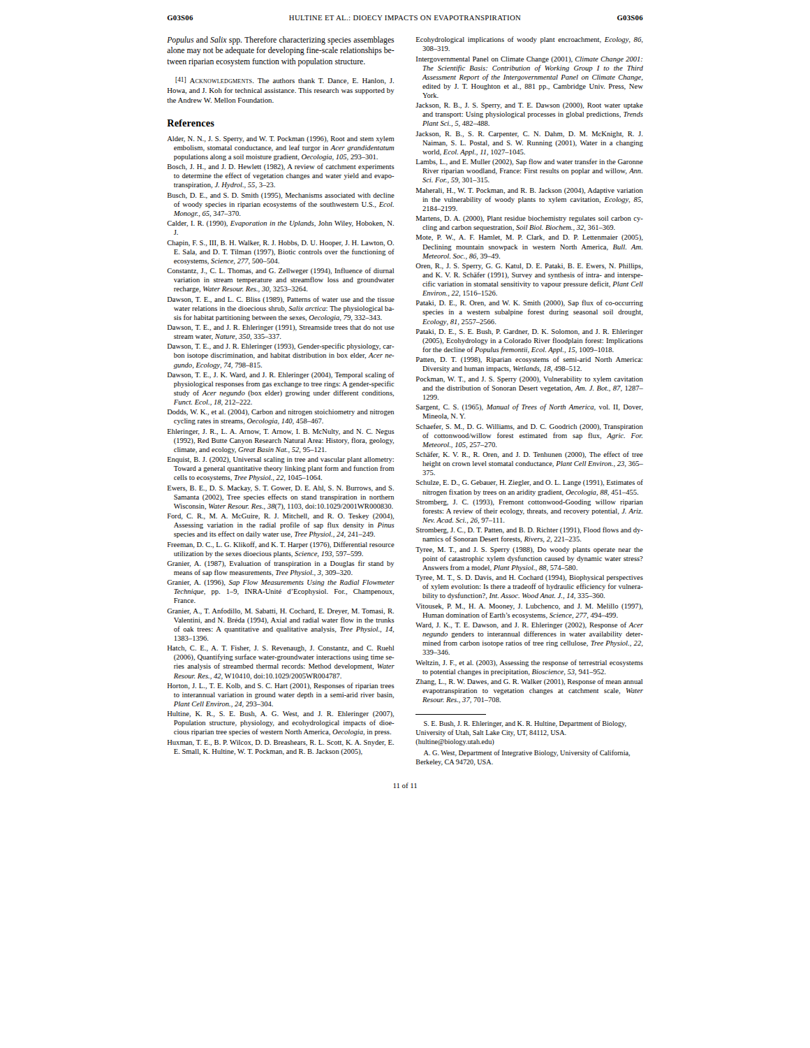G03S06 Hultine et al.: Dioecy Impacts on Evapotranspiration G03S06
Populus and Salix spp. Therefore characterizing species assemblages alone may not be adequate for developing fine-scale relationships between riparian ecosystem function with population structure.
[41] Acknowledgments. The authors thank T. Dance, E. Hanlon, J. Howa, and J. Koh for technical assistance. This research was supported by the Andrew W. Mellon Foundation.
References
Alder, N. N., J. S. Sperry, and W. T. Pockman (1996), Root and stem xylem embolism, stomatal conductance, and leaf turgor in Acer grandidentatum populations along a soil moisture gradient, Oecologia, 105, 293–301.
Bosch, J. H., and J. D. Hewlett (1982), A review of catchment experiments to determine the effect of vegetation changes and water yield and evapotranspiration, J. Hydrol., 55, 3–23.
Busch, D. E., and S. D. Smith (1995), Mechanisms associated with decline of woody species in riparian ecosystems of the southwestern U.S., Ecol. Monogr., 65, 347–370.
Calder, I. R. (1990), Evaporation in the Uplands, John Wiley, Hoboken, N. J.
Chapin, F. S., III, B. H. Walker, R. J. Hobbs, D. U. Hooper, J. H. Lawton, O. E. Sala, and D. T. Tilman (1997), Biotic controls over the functioning of ecosystems, Science, 277, 500–504.
Constantz, J., C. L. Thomas, and G. Zellweger (1994), Influence of diurnal variation in stream temperature and streamflow loss and groundwater recharge, Water Resour. Res., 30, 3253–3264.
Dawson, T. E., and L. C. Bliss (1989), Patterns of water use and the tissue water relations in the dioecious shrub, Salix arctica: The physiological basis for habitat partitioning between the sexes, Oecologia, 79, 332–343.
Dawson, T. E., and J. R. Ehleringer (1991), Streamside trees that do not use stream water, Nature, 350, 335–337.
Dawson, T. E., and J. R. Ehleringer (1993), Gender-specific physiology, carbon isotope discrimination, and habitat distribution in box elder, Acer negundo, Ecology, 74, 798–815.
Dawson, T. E., J. K. Ward, and J. R. Ehleringer (2004), Temporal scaling of physiological responses from gas exchange to tree rings: A gender-specific study of Acer negundo (box elder) growing under different conditions, Funct. Ecol., 18, 212–222.
Dodds, W. K., et al. (2004), Carbon and nitrogen stoichiometry and nitrogen cycling rates in streams, Oecologia, 140, 458–467.
Ehleringer, J. R., L. A. Arnow, T. Arnow, I. B. McNulty, and N. C. Negus (1992), Red Butte Canyon Research Natural Area: History, flora, geology, climate, and ecology, Great Basin Nat., 52, 95–121.
Enquist, B. J. (2002), Universal scaling in tree and vascular plant allometry: Toward a general quantitative theory linking plant form and function from cells to ecosystems, Tree Physiol., 22, 1045–1064.
Ewers, B. E., D. S. Mackay, S. T. Gower, D. E. Ahl, S. N. Burrows, and S. Samanta (2002), Tree species effects on stand transpiration in northern Wisconsin, Water Resour. Res., 38(7), 1103, doi:10.1029/2001WR000830.
Ford, C. R., M. A. McGuire, R. J. Mitchell, and R. O. Teskey (2004), Assessing variation in the radial profile of sap flux density in Pinus species and its effect on daily water use, Tree Physiol., 24, 241–249.
Freeman, D. C., L. G. Klikoff, and K. T. Harper (1976), Differential resource utilization by the sexes dioecious plants, Science, 193, 597–599.
Granier, A. (1987), Evaluation of transpiration in a Douglas fir stand by means of sap flow measurements, Tree Physiol., 3, 309–320.
Granier, A. (1996), Sap Flow Measurements Using the Radial Flowmeter Technique, pp. 1–9, INRA-Unité d’Ecophysiol. For., Champenoux, France.
Granier, A., T. Anfodillo, M. Sabatti, H. Cochard, E. Dreyer, M. Tomasi, R. Valentini, and N. Bréda (1994), Axial and radial water flow in the trunks of oak trees: A quantitative and qualitative analysis, Tree Physiol., 14, 1383–1396.
Hatch, C. E., A. T. Fisher, J. S. Revenaugh, J. Constantz, and C. Ruehl (2006), Quantifying surface water-groundwater interactions using time series analysis of streambed thermal records: Method development, Water Resour. Res., 42, W10410, doi:10.1029/2005WR004787.
Horton, J. L., T. E. Kolb, and S. C. Hart (2001), Responses of riparian trees to interannual variation in ground water depth in a semi-arid river basin, Plant Cell Environ., 24, 293–304.
Hultine, K. R., S. E. Bush, A. G. West, and J. R. Ehleringer (2007), Population structure, physiology, and ecohydrological impacts of dioecious riparian tree species of western North America, Oecologia, in press.
Huxman, T. E., B. P. Wilcox, D. D. Breashears, R. L. Scott, K. A. Snyder, E. E. Small, K. Hultine, W. T. Pockman, and R. B. Jackson (2005),
Ecohydrological implications of woody plant encroachment, Ecology, 86, 308–319.
Intergovernmental Panel on Climate Change (2001), Climate Change 2001: The Scientific Basis: Contribution of Working Group I to the Third Assessment Report of the Intergovernmental Panel on Climate Change, edited by J. T. Houghton et al., 881 pp., Cambridge Univ. Press, New York.
Jackson, R. B., J. S. Sperry, and T. E. Dawson (2000), Root water uptake and transport: Using physiological processes in global predictions, Trends Plant Sci., 5, 482–488.
Jackson, R. B., S. R. Carpenter, C. N. Dahm, D. M. McKnight, R. J. Naiman, S. L. Postal, and S. W. Running (2001), Water in a changing world, Ecol. Appl., 11, 1027–1045.
Lambs, L., and E. Muller (2002), Sap flow and water transfer in the Garonne River riparian woodland, France: First results on poplar and willow, Ann. Sci. For., 59, 301–315.
Maherali, H., W. T. Pockman, and R. B. Jackson (2004), Adaptive variation in the vulnerability of woody plants to xylem cavitation, Ecology, 85, 2184–2199.
Martens, D. A. (2000), Plant residue biochemistry regulates soil carbon cycling and carbon sequestration, Soil Biol. Biochem., 32, 361–369.
Mote, P. W., A. F. Hamlet, M. P. Clark, and D. P. Lettenmaier (2005), Declining mountain snowpack in western North America, Bull. Am. Meteorol. Soc., 86, 39–49.
Oren, R., J. S. Sperry, G. G. Katul, D. E. Pataki, B. E. Ewers, N. Phillips, and K. V. R. Schäfer (1991), Survey and synthesis of intra- and interspecific variation in stomatal sensitivity to vapour pressure deficit, Plant Cell Environ., 22, 1516–1526.
Pataki, D. E., R. Oren, and W. K. Smith (2000), Sap flux of co-occurring species in a western subalpine forest during seasonal soil drought, Ecology, 81, 2557–2566.
Pataki, D. E., S. E. Bush, P. Gardner, D. K. Solomon, and J. R. Ehleringer (2005), Ecohydrology in a Colorado River floodplain forest: Implications for the decline of Populus fremontii, Ecol. Appl., 15, 1009–1018.
Patten, D. T. (1998), Riparian ecosystems of semi-arid North America: Diversity and human impacts, Wetlands, 18, 498–512.
Pockman, W. T., and J. S. Sperry (2000), Vulnerability to xylem cavitation and the distribution of Sonoran Desert vegetation, Am. J. Bot., 87, 1287–1299.
Sargent, C. S. (1965), Manual of Trees of North America, vol. II, Dover, Mineola, N. Y.
Schaefer, S. M., D. G. Williams, and D. C. Goodrich (2000), Transpiration of cottonwood/willow forest estimated from sap flux, Agric. For. Meteorol., 105, 257–270.
Schäfer, K. V. R., R. Oren, and J. D. Tenhunen (2000), The effect of tree height on crown level stomatal conductance, Plant Cell Environ., 23, 365–375.
Schulze, E. D., G. Gebauer, H. Ziegler, and O. L. Lange (1991), Estimates of nitrogen fixation by trees on an aridity gradient, Oecologia, 88, 451–455.
Stromberg, J. C. (1993), Fremont cottonwood-Gooding willow riparian forests: A review of their ecology, threats, and recovery potential, J. Ariz. Nev. Acad. Sci., 26, 97–111.
Stromberg, J. C., D. T. Patten, and B. D. Richter (1991), Flood flows and dynamics of Sonoran Desert forests, Rivers, 2, 221–235.
Tyree, M. T., and J. S. Sperry (1988), Do woody plants operate near the point of catastrophic xylem dysfunction caused by dynamic water stress? Answers from a model, Plant Physiol., 88, 574–580.
Tyree, M. T., S. D. Davis, and H. Cochard (1994), Biophysical perspectives of xylem evolution: Is there a tradeoff of hydraulic efficiency for vulnerability to dysfunction?, Int. Assoc. Wood Anat. J., 14, 335–360.
Vitousek, P. M., H. A. Mooney, J. Lubchenco, and J. M. Melillo (1997), Human domination of Earth’s ecosystems, Science, 277, 494–499.
Ward, J. K., T. E. Dawson, and J. R. Ehleringer (2002), Response of Acer negundo genders to interannual differences in water availability determined from carbon isotope ratios of tree ring cellulose, Tree Physiol., 22, 339–346.
Weltzin, J. F., et al. (2003), Assessing the response of terrestrial ecosystems to potential changes in precipitation, Bioscience, 53, 941–952.
Zhang, L., R. W. Dawes, and G. R. Walker (2001), Response of mean annual evapotranspiration to vegetation changes at catchment scale, Water Resour. Res., 37, 701–708.
S. E. Bush, J. R. Ehleringer, and K. R. Hultine, Department of Biology, University of Utah, Salt Lake City, UT, 84112, USA. (hultine@biology.utah.edu)
A. G. West, Department of Integrative Biology, University of California, Berkeley, CA 94720, USA.
11 of 11